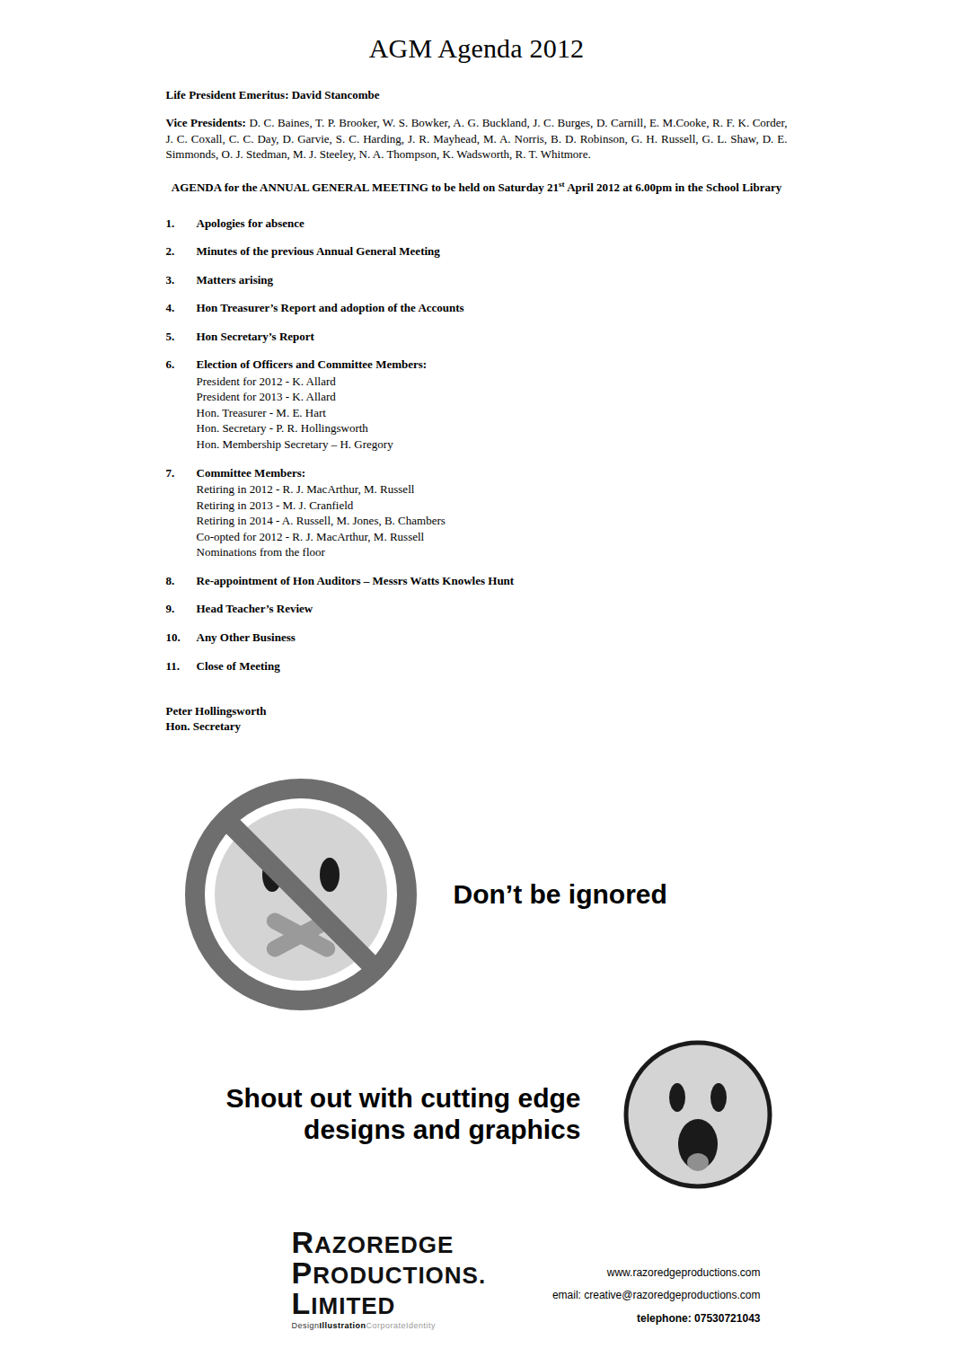AGM Agenda 2012
Life President Emeritus: David Stancombe
Vice Presidents: D. C. Baines, T. P. Brooker, W. S. Bowker, A. G. Buckland, J. C. Burges, D. Carnill, E. M.Cooke, R. F. K. Corder, J. C. Coxall, C. C. Day, D. Garvie, S. C. Harding, J. R. Mayhead, M. A. Norris, B. D. Robinson, G. H. Russell, G. L. Shaw, D. E. Simmonds, O. J. Stedman, M. J. Steeley, N. A. Thompson, K. Wadsworth, R. T. Whitmore.
AGENDA for the ANNUAL GENERAL MEETING to be held on Saturday 21st April 2012 at 6.00pm in the School Library
1. Apologies for absence
2. Minutes of the previous Annual General Meeting
3. Matters arising
4. Hon Treasurer’s Report and adoption of the Accounts
5. Hon Secretary’s Report
6. Election of Officers and Committee Members:
President for 2012 - K. Allard
President for 2013 - K. Allard
Hon. Treasurer - M. E. Hart
Hon. Secretary - P. R. Hollingsworth
Hon. Membership Secretary – H. Gregory
7. Committee Members:
Retiring in 2012 - R. J. MacArthur, M. Russell
Retiring in 2013 - M. J. Cranfield
Retiring in 2014 - A. Russell, M. Jones, B. Chambers
Co-opted for 2012 - R. J. MacArthur, M. Russell
Nominations from the floor
8. Re-appointment of Hon Auditors – Messrs Watts Knowles Hunt
9. Head Teacher’s Review
10. Any Other Business
11. Close of Meeting
Peter Hollingsworth
Hon. Secretary
Don’t be ignored
Shout out with cutting edge designs and graphics
RAZOREDGE
PRODUCTIONS.
LIMITED
DesignIllustration CorporateIdentity
www.razoredgeproductions.com
email: creative@razoredgeproductions.com
telephone: 07530721043